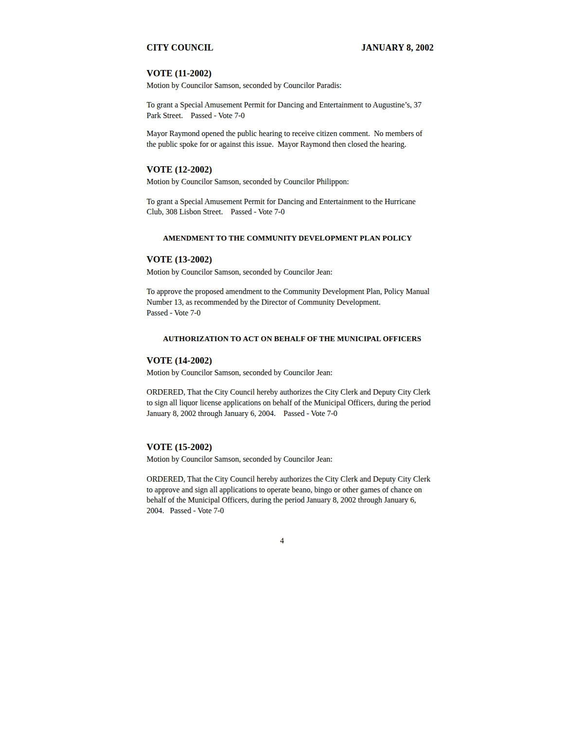CITY COUNCIL
JANUARY 8, 2002
VOTE (11-2002)
Motion by Councilor Samson, seconded by Councilor Paradis:
To grant a Special Amusement Permit for Dancing and Entertainment to Augustine’s, 37 Park Street. Passed - Vote 7-0
Mayor Raymond opened the public hearing to receive citizen comment. No members of the public spoke for or against this issue. Mayor Raymond then closed the hearing.
VOTE (12-2002)
Motion by Councilor Samson, seconded by Councilor Philippon:
To grant a Special Amusement Permit for Dancing and Entertainment to the Hurricane Club, 308 Lisbon Street. Passed - Vote 7-0
AMENDMENT TO THE COMMUNITY DEVELOPMENT PLAN POLICY
VOTE (13-2002)
Motion by Councilor Samson, seconded by Councilor Jean:
To approve the proposed amendment to the Community Development Plan, Policy Manual Number 13, as recommended by the Director of Community Development.
Passed - Vote 7-0
AUTHORIZATION TO ACT ON BEHALF OF THE MUNICIPAL OFFICERS
VOTE (14-2002)
Motion by Councilor Samson, seconded by Councilor Jean:
ORDERED, That the City Council hereby authorizes the City Clerk and Deputy City Clerk to sign all liquor license applications on behalf of the Municipal Officers, during the period January 8, 2002 through January 6, 2004. Passed - Vote 7-0
VOTE (15-2002)
Motion by Councilor Samson, seconded by Councilor Jean:
ORDERED, That the City Council hereby authorizes the City Clerk and Deputy City Clerk to approve and sign all applications to operate beano, bingo or other games of chance on behalf of the Municipal Officers, during the period January 8, 2002 through January 6, 2004. Passed - Vote 7-0
4